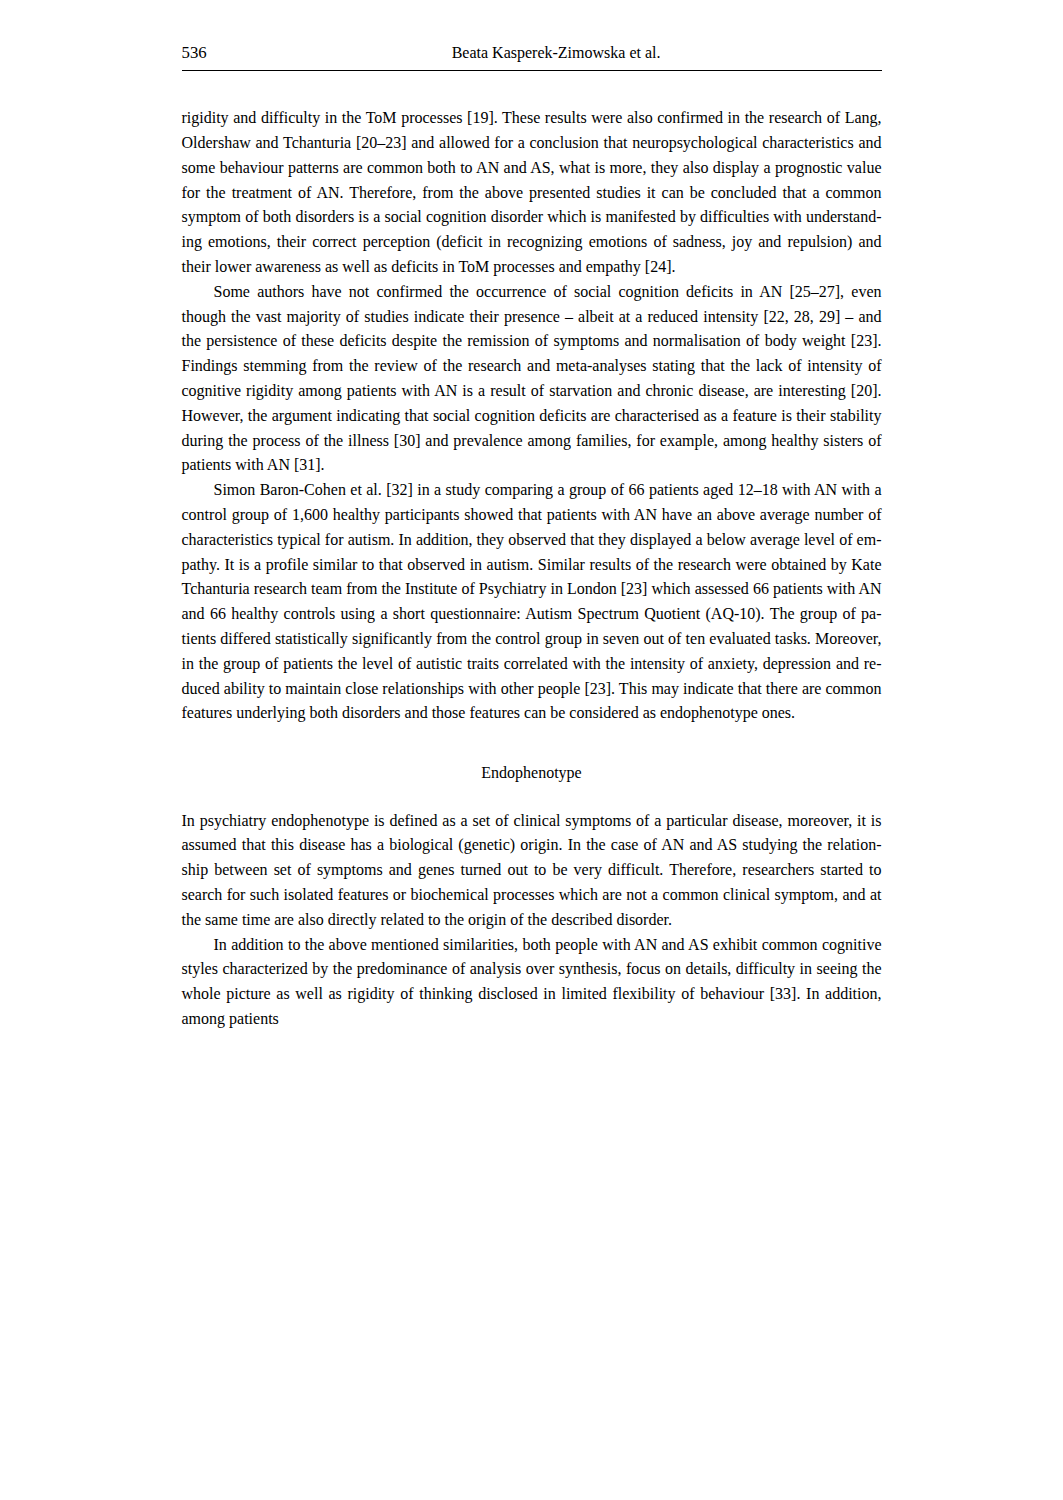536 Beata Kasperek-Zimowska et al.
rigidity and difficulty in the ToM processes [19]. These results were also confirmed in the research of Lang, Oldershaw and Tchanturia [20–23] and allowed for a conclusion that neuropsychological characteristics and some behaviour patterns are common both to AN and AS, what is more, they also display a prognostic value for the treatment of AN. Therefore, from the above presented studies it can be concluded that a common symptom of both disorders is a social cognition disorder which is manifested by difficulties with understanding emotions, their correct perception (deficit in recognizing emotions of sadness, joy and repulsion) and their lower awareness as well as deficits in ToM processes and empathy [24].
Some authors have not confirmed the occurrence of social cognition deficits in AN [25–27], even though the vast majority of studies indicate their presence – albeit at a reduced intensity [22, 28, 29] – and the persistence of these deficits despite the remission of symptoms and normalisation of body weight [23]. Findings stemming from the review of the research and meta-analyses stating that the lack of intensity of cognitive rigidity among patients with AN is a result of starvation and chronic disease, are interesting [20]. However, the argument indicating that social cognition deficits are characterised as a feature is their stability during the process of the illness [30] and prevalence among families, for example, among healthy sisters of patients with AN [31].
Simon Baron-Cohen et al. [32] in a study comparing a group of 66 patients aged 12–18 with AN with a control group of 1,600 healthy participants showed that patients with AN have an above average number of characteristics typical for autism. In addition, they observed that they displayed a below average level of empathy. It is a profile similar to that observed in autism. Similar results of the research were obtained by Kate Tchanturia research team from the Institute of Psychiatry in London [23] which assessed 66 patients with AN and 66 healthy controls using a short questionnaire: Autism Spectrum Quotient (AQ-10). The group of patients differed statistically significantly from the control group in seven out of ten evaluated tasks. Moreover, in the group of patients the level of autistic traits correlated with the intensity of anxiety, depression and reduced ability to maintain close relationships with other people [23]. This may indicate that there are common features underlying both disorders and those features can be considered as endophenotype ones.
Endophenotype
In psychiatry endophenotype is defined as a set of clinical symptoms of a particular disease, moreover, it is assumed that this disease has a biological (genetic) origin. In the case of AN and AS studying the relationship between set of symptoms and genes turned out to be very difficult. Therefore, researchers started to search for such isolated features or biochemical processes which are not a common clinical symptom, and at the same time are also directly related to the origin of the described disorder.
In addition to the above mentioned similarities, both people with AN and AS exhibit common cognitive styles characterized by the predominance of analysis over synthesis, focus on details, difficulty in seeing the whole picture as well as rigidity of thinking disclosed in limited flexibility of behaviour [33]. In addition, among patients